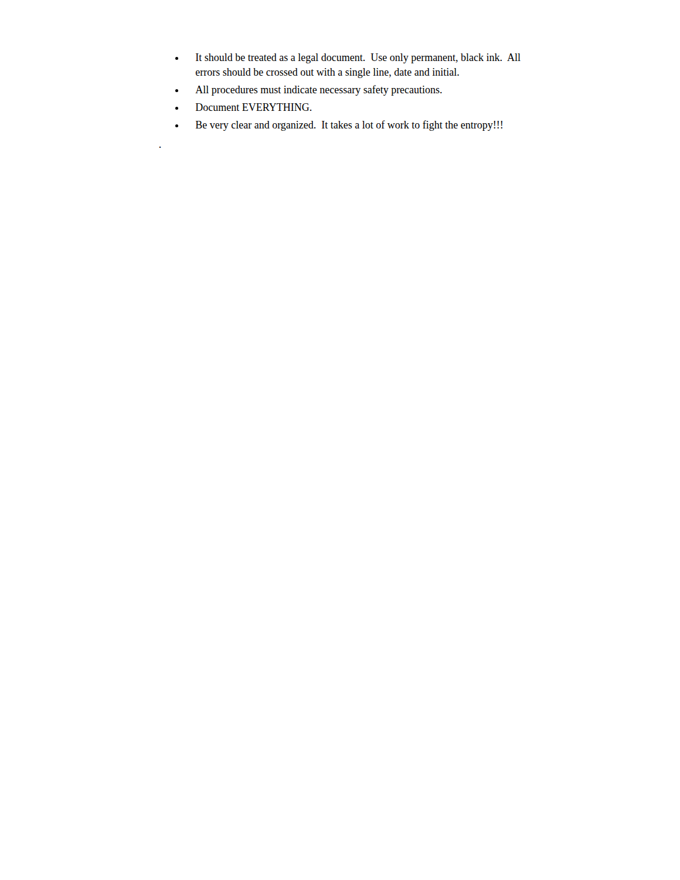It should be treated as a legal document. Use only permanent, black ink. All errors should be crossed out with a single line, date and initial.
All procedures must indicate necessary safety precautions.
Document EVERYTHING.
Be very clear and organized. It takes a lot of work to fight the entropy!!!
.